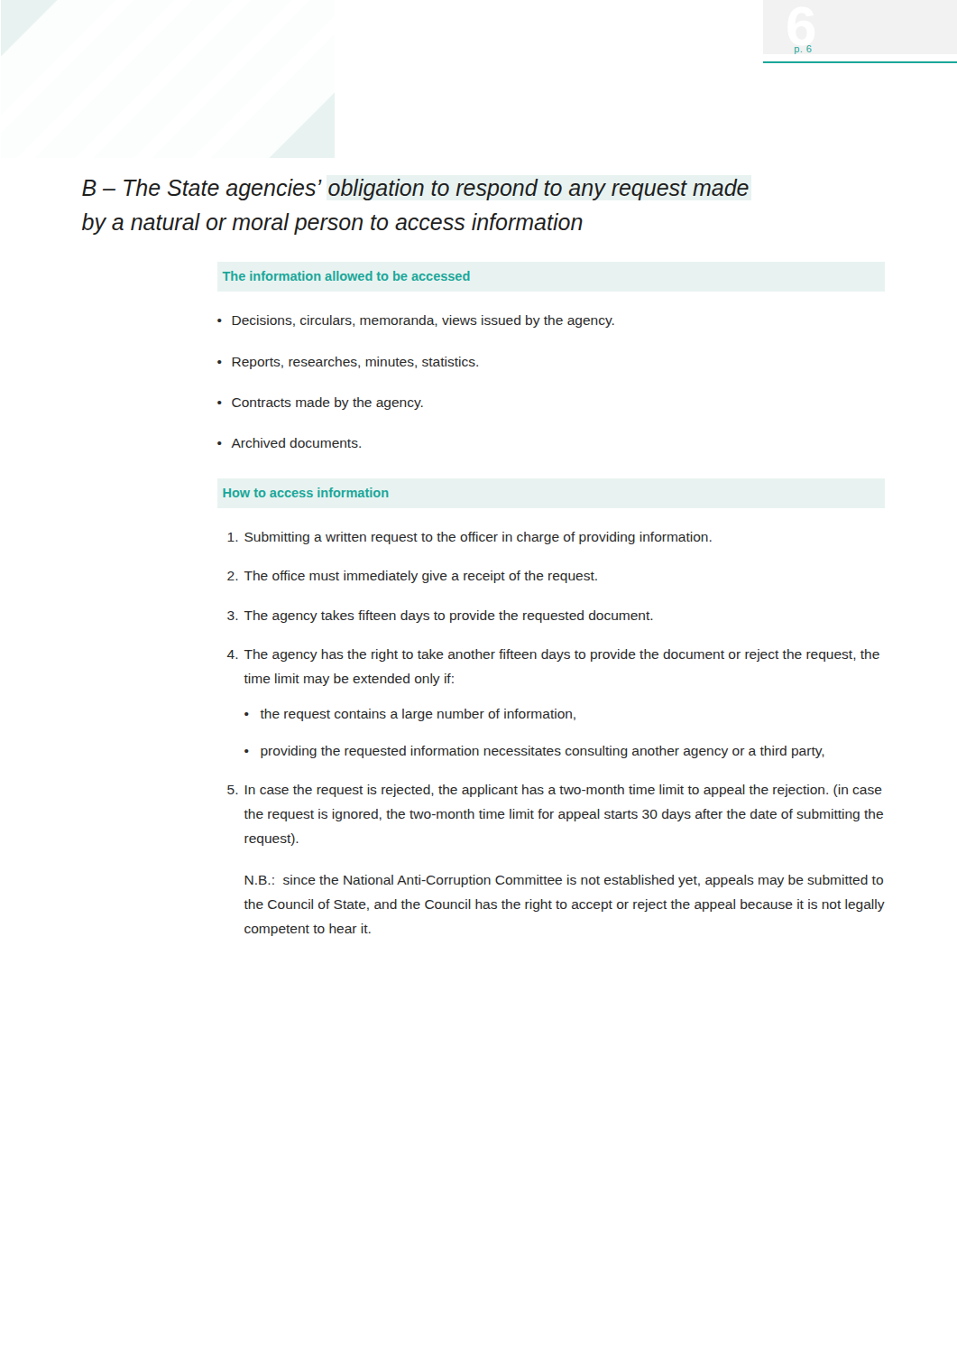6
p. 6
B – The State agencies’ obligation to respond to any request made
by a natural or moral person to access information
The information allowed to be accessed
Decisions, circulars, memoranda, views issued by the agency.
Reports, researches, minutes, statistics.
Contracts made by the agency.
Archived documents.
How to access information
Submitting a written request to the officer in charge of providing information.
The office must immediately give a receipt of the request.
The agency takes fifteen days to provide the requested document.
The agency has the right to take another fifteen days to provide the document or reject the request, the time limit may be extended only if:
the request contains a large number of information,
providing the requested information necessitates consulting another agency or a third party,
In case the request is rejected, the applicant has a two-month time limit to appeal the rejection. (in case the request is ignored, the two-month time limit for appeal starts 30 days after the date of submitting the request).
N.B.: since the National Anti-Corruption Committee is not established yet, appeals may be submitted to the Council of State, and the Council has the right to accept or reject the appeal because it is not legally competent to hear it.